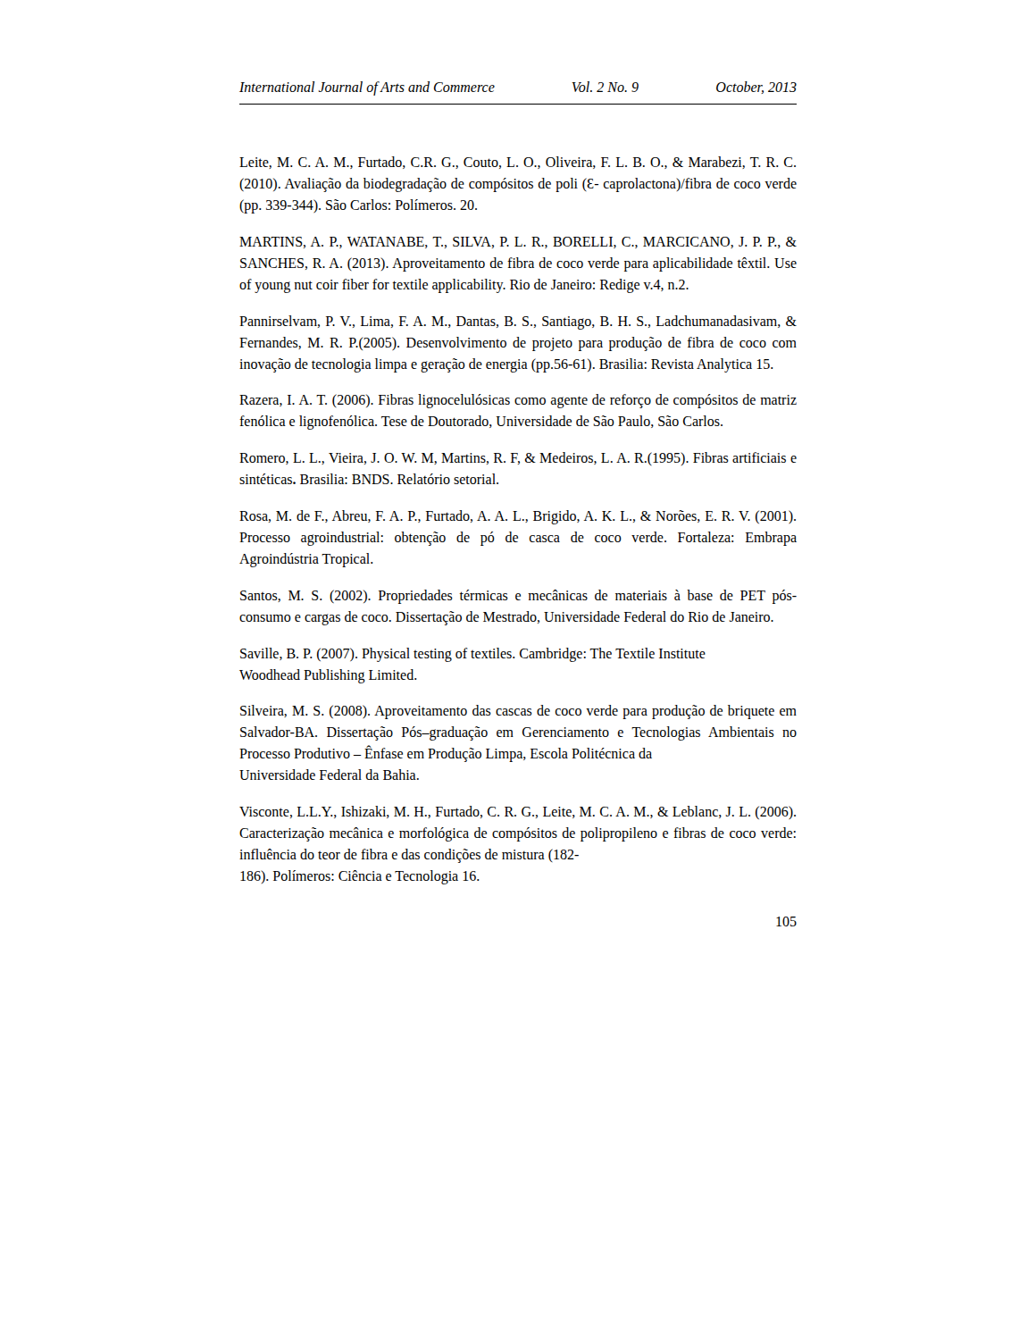International Journal of Arts and Commerce Vol. 2 No. 9 October, 2013
Leite, M. C. A. M., Furtado, C.R. G., Couto, L. O., Oliveira, F. L. B. O., & Marabezi, T. R. C. (2010). Avaliação da biodegradação de compósitos de poli (Ɛ- caprolactona)/fibra de coco verde (pp. 339-344). São Carlos: Polímeros. 20.
MARTINS, A. P., WATANABE, T., SILVA, P. L. R., BORELLI, C., MARCICANO, J. P. P., & SANCHES, R. A. (2013). Aproveitamento de fibra de coco verde para aplicabilidade têxtil. Use of young nut coir fiber for textile applicability. Rio de Janeiro: Redige v.4, n.2.
Pannirselvam, P. V., Lima, F. A. M., Dantas, B. S., Santiago, B. H. S., Ladchumanadasivam, & Fernandes, M. R. P.(2005). Desenvolvimento de projeto para produção de fibra de coco com inovação de tecnologia limpa e geração de energia (pp.56-61). Brasilia: Revista Analytica 15.
Razera, I. A. T. (2006). Fibras lignocelulósicas como agente de reforço de compósitos de matriz fenólica e lignofenólica. Tese de Doutorado, Universidade de São Paulo, São Carlos.
Romero, L. L., Vieira, J. O. W. M, Martins, R. F, & Medeiros, L. A. R.(1995). Fibras artificiais e sintéticas. Brasilia: BNDS. Relatório setorial.
Rosa, M. de F., Abreu, F. A. P., Furtado, A. A. L., Brigido, A. K. L., & Norões, E. R. V. (2001). Processo agroindustrial: obtenção de pó de casca de coco verde. Fortaleza: Embrapa Agroindústria Tropical.
Santos, M. S. (2002). Propriedades térmicas e mecânicas de materiais à base de PET pós- consumo e cargas de coco. Dissertação de Mestrado, Universidade Federal do Rio de Janeiro.
Saville, B. P. (2007). Physical testing of textiles. Cambridge: The Textile Institute
Woodhead Publishing Limited.
Silveira, M. S. (2008). Aproveitamento das cascas de coco verde para produção de briquete em Salvador-BA. Dissertação Pós–graduação em Gerenciamento e Tecnologias Ambientais no Processo Produtivo – Ênfase em Produção Limpa, Escola Politécnica da
Universidade Federal da Bahia.
Visconte, L.L.Y., Ishizaki, M. H., Furtado, C. R. G., Leite, M. C. A. M., & Leblanc, J. L. (2006). Caracterização mecânica e morfológica de compósitos de polipropileno e fibras de coco verde: influência do teor de fibra e das condições de mistura (182-
186). Polímeros: Ciência e Tecnologia 16.
105